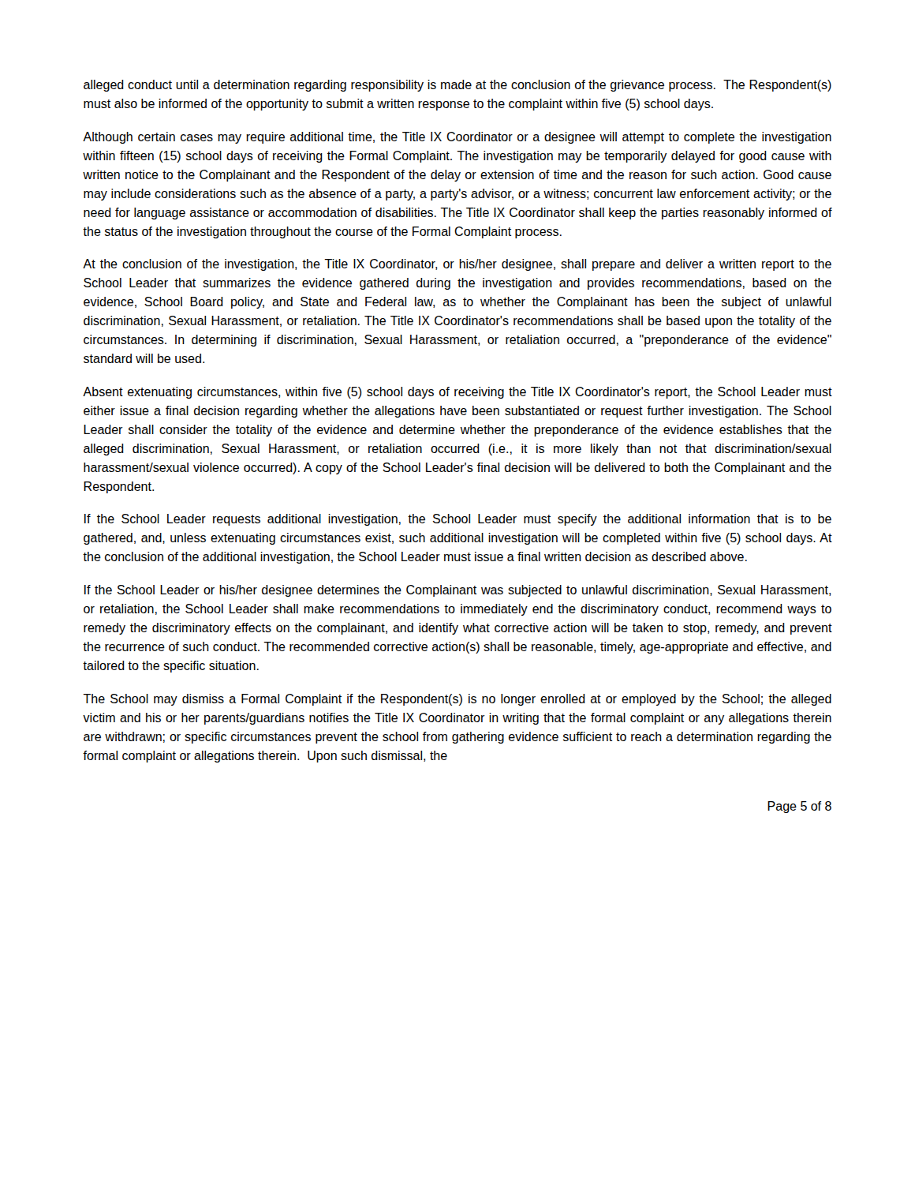alleged conduct until a determination regarding responsibility is made at the conclusion of the grievance process. The Respondent(s) must also be informed of the opportunity to submit a written response to the complaint within five (5) school days.
Although certain cases may require additional time, the Title IX Coordinator or a designee will attempt to complete the investigation within fifteen (15) school days of receiving the Formal Complaint. The investigation may be temporarily delayed for good cause with written notice to the Complainant and the Respondent of the delay or extension of time and the reason for such action. Good cause may include considerations such as the absence of a party, a party's advisor, or a witness; concurrent law enforcement activity; or the need for language assistance or accommodation of disabilities. The Title IX Coordinator shall keep the parties reasonably informed of the status of the investigation throughout the course of the Formal Complaint process.
At the conclusion of the investigation, the Title IX Coordinator, or his/her designee, shall prepare and deliver a written report to the School Leader that summarizes the evidence gathered during the investigation and provides recommendations, based on the evidence, School Board policy, and State and Federal law, as to whether the Complainant has been the subject of unlawful discrimination, Sexual Harassment, or retaliation. The Title IX Coordinator's recommendations shall be based upon the totality of the circumstances. In determining if discrimination, Sexual Harassment, or retaliation occurred, a "preponderance of the evidence" standard will be used.
Absent extenuating circumstances, within five (5) school days of receiving the Title IX Coordinator's report, the School Leader must either issue a final decision regarding whether the allegations have been substantiated or request further investigation. The School Leader shall consider the totality of the evidence and determine whether the preponderance of the evidence establishes that the alleged discrimination, Sexual Harassment, or retaliation occurred (i.e., it is more likely than not that discrimination/sexual harassment/sexual violence occurred). A copy of the School Leader's final decision will be delivered to both the Complainant and the Respondent.
If the School Leader requests additional investigation, the School Leader must specify the additional information that is to be gathered, and, unless extenuating circumstances exist, such additional investigation will be completed within five (5) school days. At the conclusion of the additional investigation, the School Leader must issue a final written decision as described above.
If the School Leader or his/her designee determines the Complainant was subjected to unlawful discrimination, Sexual Harassment, or retaliation, the School Leader shall make recommendations to immediately end the discriminatory conduct, recommend ways to remedy the discriminatory effects on the complainant, and identify what corrective action will be taken to stop, remedy, and prevent the recurrence of such conduct. The recommended corrective action(s) shall be reasonable, timely, age-appropriate and effective, and tailored to the specific situation.
The School may dismiss a Formal Complaint if the Respondent(s) is no longer enrolled at or employed by the School; the alleged victim and his or her parents/guardians notifies the Title IX Coordinator in writing that the formal complaint or any allegations therein are withdrawn; or specific circumstances prevent the school from gathering evidence sufficient to reach a determination regarding the formal complaint or allegations therein. Upon such dismissal, the
Page 5 of 8